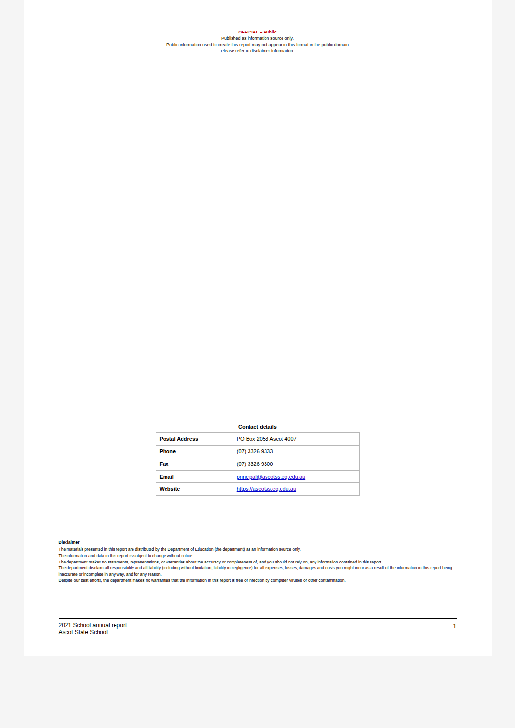OFFICIAL – Public
Published as information source only.
Public information used to create this report may not appear in this format in the public domain
Please refer to disclaimer information.
Contact details
| Postal Address | PO Box 2053 Ascot 4007 |
| Phone | (07) 3326 9333 |
| Fax | (07) 3326 9300 |
| Email | principal@ascotss.eq.edu.au |
| Website | https://ascotss.eq.edu.au |
Disclaimer
The materials presented in this report are distributed by the Department of Education (the department) as an information source only.
The information and data in this report is subject to change without notice.
The department makes no statements, representations, or warranties about the accuracy or completeness of, and you should not rely on, any information contained in this report.
The department disclaim all responsibility and all liability (including without limitation, liability in negligence) for all expenses, losses, damages and costs you might incur as a result of the information in this report being inaccurate or incomplete in any way, and for any reason.
Despite our best efforts, the department makes no warranties that the information in this report is free of infection by computer viruses or other contamination.
2021 School annual report
Ascot State School
1